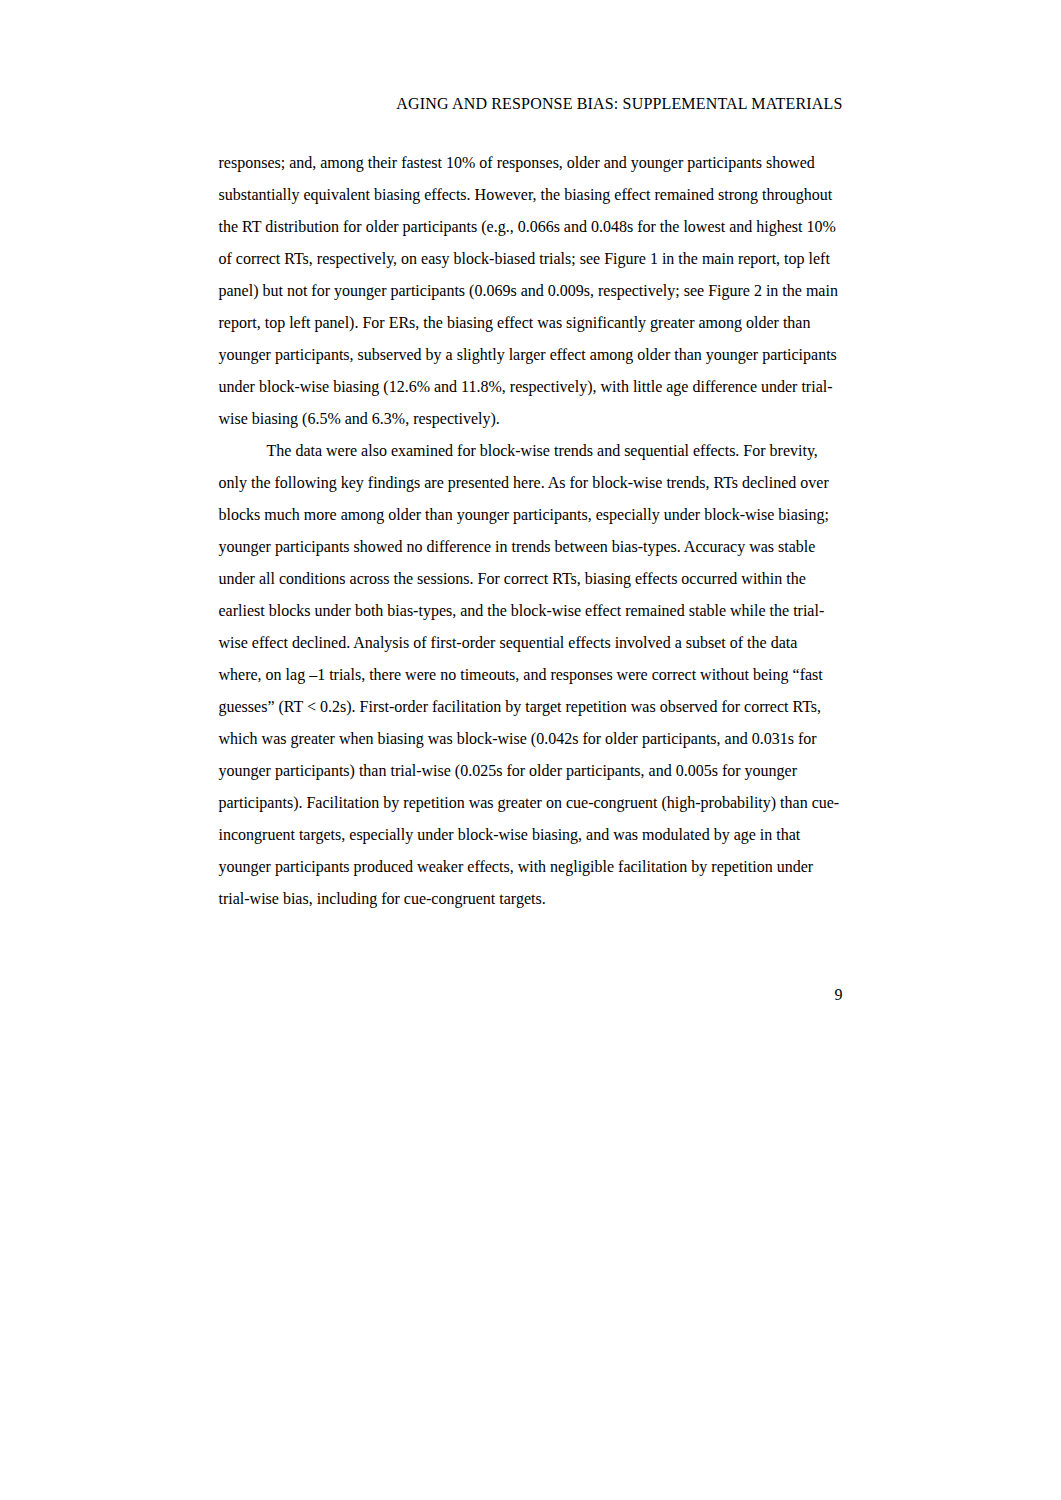AGING AND RESPONSE BIAS: SUPPLEMENTAL MATERIALS
responses; and, among their fastest 10% of responses, older and younger participants showed substantially equivalent biasing effects. However, the biasing effect remained strong throughout the RT distribution for older participants (e.g., 0.066s and 0.048s for the lowest and highest 10% of correct RTs, respectively, on easy block-biased trials; see Figure 1 in the main report, top left panel) but not for younger participants (0.069s and 0.009s, respectively; see Figure 2 in the main report, top left panel). For ERs, the biasing effect was significantly greater among older than younger participants, subserved by a slightly larger effect among older than younger participants under block-wise biasing (12.6% and 11.8%, respectively), with little age difference under trial-wise biasing (6.5% and 6.3%, respectively).
The data were also examined for block-wise trends and sequential effects. For brevity, only the following key findings are presented here. As for block-wise trends, RTs declined over blocks much more among older than younger participants, especially under block-wise biasing; younger participants showed no difference in trends between bias-types. Accuracy was stable under all conditions across the sessions. For correct RTs, biasing effects occurred within the earliest blocks under both bias-types, and the block-wise effect remained stable while the trial-wise effect declined. Analysis of first-order sequential effects involved a subset of the data where, on lag –1 trials, there were no timeouts, and responses were correct without being “fast guesses” (RT < 0.2s). First-order facilitation by target repetition was observed for correct RTs, which was greater when biasing was block-wise (0.042s for older participants, and 0.031s for younger participants) than trial-wise (0.025s for older participants, and 0.005s for younger participants). Facilitation by repetition was greater on cue-congruent (high-probability) than cue-incongruent targets, especially under block-wise biasing, and was modulated by age in that younger participants produced weaker effects, with negligible facilitation by repetition under trial-wise bias, including for cue-congruent targets.
9